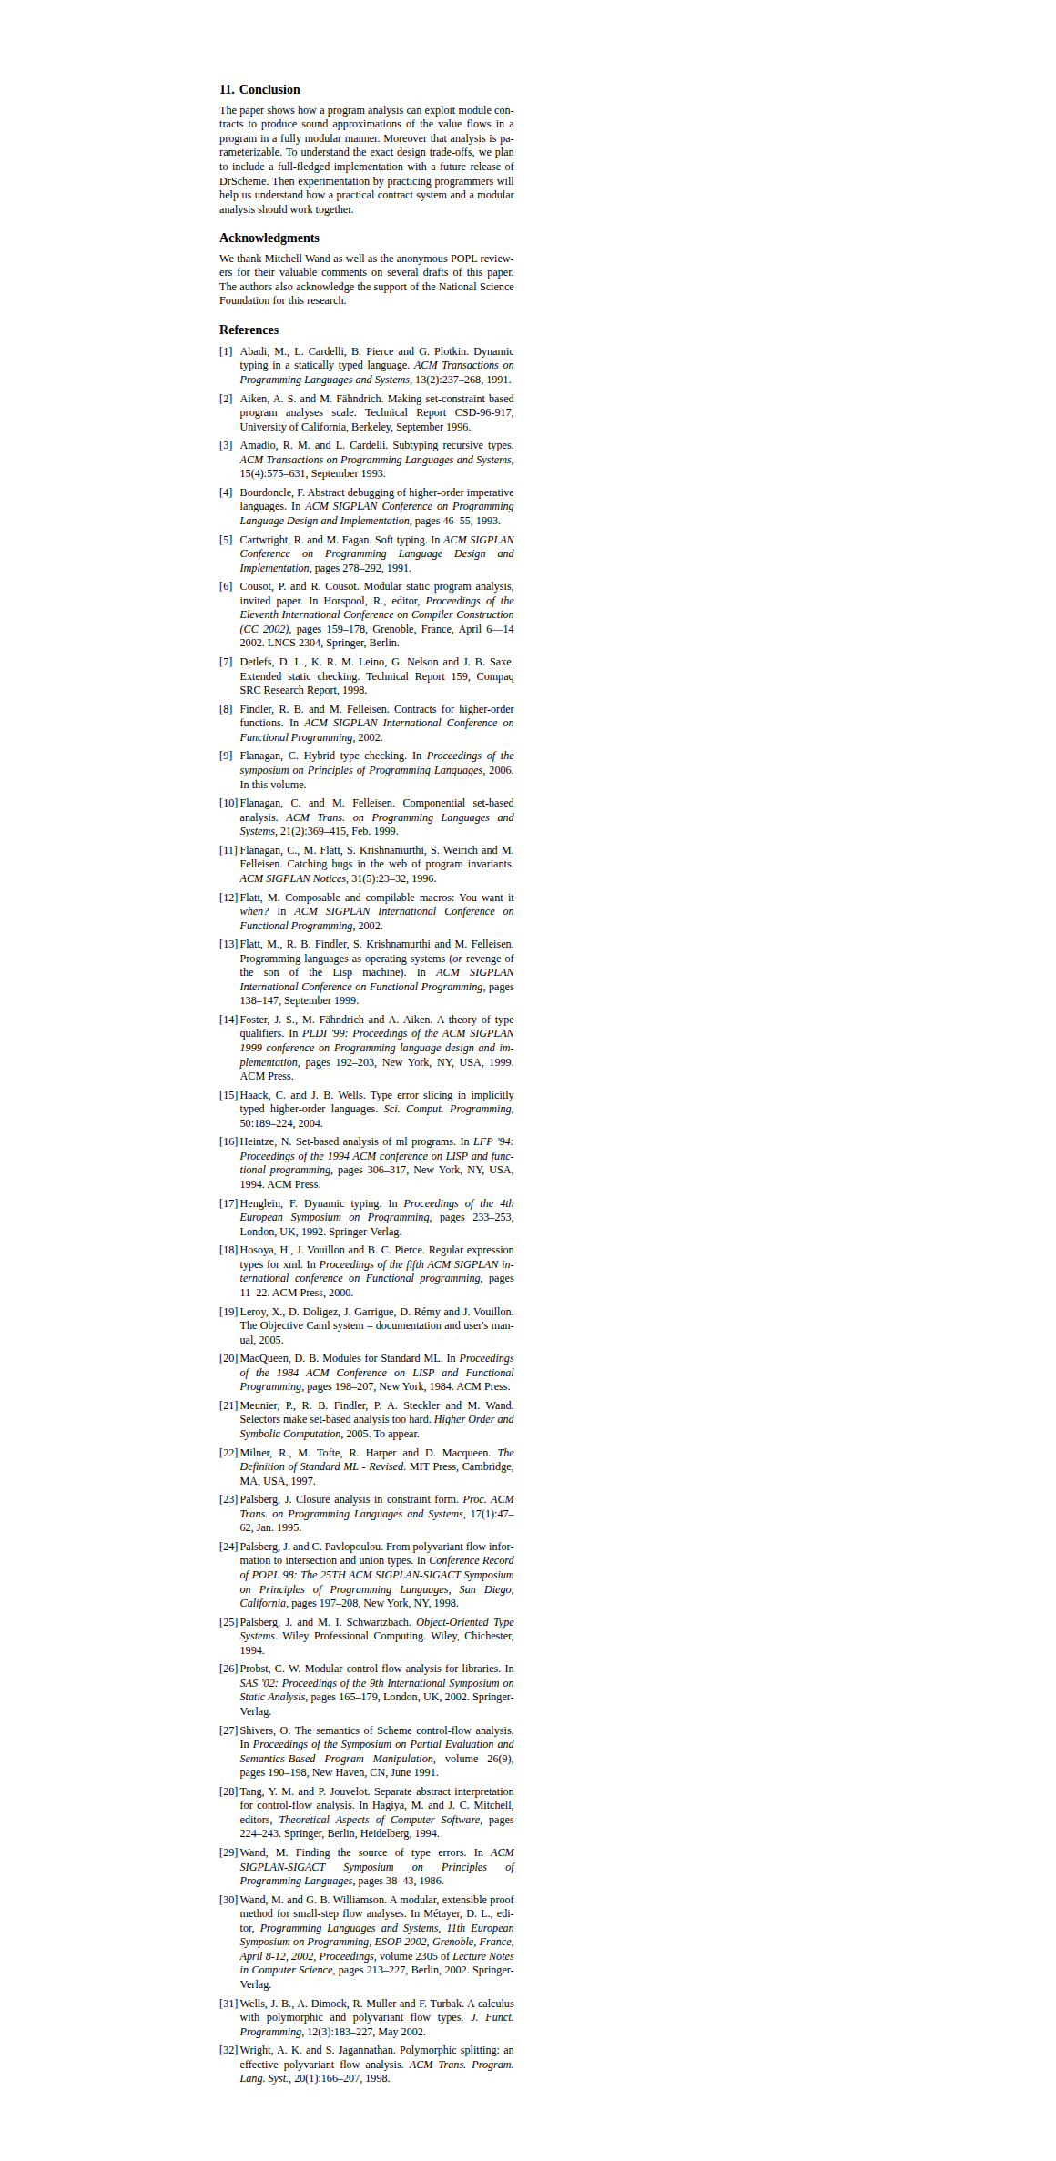11. Conclusion
The paper shows how a program analysis can exploit module contracts to produce sound approximations of the value flows in a program in a fully modular manner. Moreover that analysis is parameterizable. To understand the exact design trade-offs, we plan to include a full-fledged implementation with a future release of DrScheme. Then experimentation by practicing programmers will help us understand how a practical contract system and a modular analysis should work together.
Acknowledgments
We thank Mitchell Wand as well as the anonymous POPL reviewers for their valuable comments on several drafts of this paper. The authors also acknowledge the support of the National Science Foundation for this research.
References
[1] Abadi, M., L. Cardelli, B. Pierce and G. Plotkin. Dynamic typing in a statically typed language. ACM Transactions on Programming Languages and Systems, 13(2):237–268, 1991.
[2] Aiken, A. S. and M. Fähndrich. Making set-constraint based program analyses scale. Technical Report CSD-96-917, University of California, Berkeley, September 1996.
[3] Amadio, R. M. and L. Cardelli. Subtyping recursive types. ACM Transactions on Programming Languages and Systems, 15(4):575–631, September 1993.
[4] Bourdoncle, F. Abstract debugging of higher-order imperative languages. In ACM SIGPLAN Conference on Programming Language Design and Implementation, pages 46–55, 1993.
[5] Cartwright, R. and M. Fagan. Soft typing. In ACM SIGPLAN Conference on Programming Language Design and Implementation, pages 278–292, 1991.
[6] Cousot, P. and R. Cousot. Modular static program analysis, invited paper. In Horspool, R., editor, Proceedings of the Eleventh International Conference on Compiler Construction (CC 2002), pages 159–178, Grenoble, France, April 6—14 2002. LNCS 2304, Springer, Berlin.
[7] Detlefs, D. L., K. R. M. Leino, G. Nelson and J. B. Saxe. Extended static checking. Technical Report 159, Compaq SRC Research Report, 1998.
[8] Findler, R. B. and M. Felleisen. Contracts for higher-order functions. In ACM SIGPLAN International Conference on Functional Programming, 2002.
[9] Flanagan, C. Hybrid type checking. In Proceedings of the symposium on Principles of Programming Languages, 2006. In this volume.
[10] Flanagan, C. and M. Felleisen. Componential set-based analysis. ACM Trans. on Programming Languages and Systems, 21(2):369–415, Feb. 1999.
[11] Flanagan, C., M. Flatt, S. Krishnamurthi, S. Weirich and M. Felleisen. Catching bugs in the web of program invariants. ACM SIGPLAN Notices, 31(5):23–32, 1996.
[12] Flatt, M. Composable and compilable macros: You want it when? In ACM SIGPLAN International Conference on Functional Programming, 2002.
[13] Flatt, M., R. B. Findler, S. Krishnamurthi and M. Felleisen. Programming languages as operating systems (or revenge of the son of the Lisp machine). In ACM SIGPLAN International Conference on Functional Programming, pages 138–147, September 1999.
[14] Foster, J. S., M. Fähndrich and A. Aiken. A theory of type qualifiers. In PLDI '99: Proceedings of the ACM SIGPLAN 1999 conference on Programming language design and implementation, pages 192–203, New York, NY, USA, 1999. ACM Press.
[15] Haack, C. and J. B. Wells. Type error slicing in implicitly typed higher-order languages. Sci. Comput. Programming, 50:189–224, 2004.
[16] Heintze, N. Set-based analysis of ml programs. In LFP '94: Proceedings of the 1994 ACM conference on LISP and functional programming, pages 306–317, New York, NY, USA, 1994. ACM Press.
[17] Henglein, F. Dynamic typing. In Proceedings of the 4th European Symposium on Programming, pages 233–253, London, UK, 1992. Springer-Verlag.
[18] Hosoya, H., J. Vouillon and B. C. Pierce. Regular expression types for xml. In Proceedings of the fifth ACM SIGPLAN international conference on Functional programming, pages 11–22. ACM Press, 2000.
[19] Leroy, X., D. Doligez, J. Garrigue, D. Rémy and J. Vouillon. The Objective Caml system – documentation and user's manual, 2005.
[20] MacQueen, D. B. Modules for Standard ML. In Proceedings of the 1984 ACM Conference on LISP and Functional Programming, pages 198–207, New York, 1984. ACM Press.
[21] Meunier, P., R. B. Findler, P. A. Steckler and M. Wand. Selectors make set-based analysis too hard. Higher Order and Symbolic Computation, 2005. To appear.
[22] Milner, R., M. Tofte, R. Harper and D. Macqueen. The Definition of Standard ML - Revised. MIT Press, Cambridge, MA, USA, 1997.
[23] Palsberg, J. Closure analysis in constraint form. Proc. ACM Trans. on Programming Languages and Systems, 17(1):47–62, Jan. 1995.
[24] Palsberg, J. and C. Pavlopoulou. From polyvariant flow information to intersection and union types. In Conference Record of POPL 98: The 25TH ACM SIGPLAN-SIGACT Symposium on Principles of Programming Languages, San Diego, California, pages 197–208, New York, NY, 1998.
[25] Palsberg, J. and M. I. Schwartzbach. Object-Oriented Type Systems. Wiley Professional Computing. Wiley, Chichester, 1994.
[26] Probst, C. W. Modular control flow analysis for libraries. In SAS '02: Proceedings of the 9th International Symposium on Static Analysis, pages 165–179, London, UK, 2002. Springer-Verlag.
[27] Shivers, O. The semantics of Scheme control-flow analysis. In Proceedings of the Symposium on Partial Evaluation and Semantics-Based Program Manipulation, volume 26(9), pages 190–198, New Haven, CN, June 1991.
[28] Tang, Y. M. and P. Jouvelot. Separate abstract interpretation for control-flow analysis. In Hagiya, M. and J. C. Mitchell, editors, Theoretical Aspects of Computer Software, pages 224–243. Springer, Berlin, Heidelberg, 1994.
[29] Wand, M. Finding the source of type errors. In ACM SIGPLAN-SIGACT Symposium on Principles of Programming Languages, pages 38–43, 1986.
[30] Wand, M. and G. B. Williamson. A modular, extensible proof method for small-step flow analyses. In Métayer, D. L., editor, Programming Languages and Systems, 11th European Symposium on Programming, ESOP 2002, Grenoble, France, April 8-12, 2002, Proceedings, volume 2305 of Lecture Notes in Computer Science, pages 213–227, Berlin, 2002. Springer-Verlag.
[31] Wells, J. B., A. Dimock, R. Muller and F. Turbak. A calculus with polymorphic and polyvariant flow types. J. Funct. Programming, 12(3):183–227, May 2002.
[32] Wright, A. K. and S. Jagannathan. Polymorphic splitting: an effective polyvariant flow analysis. ACM Trans. Program. Lang. Syst., 20(1):166–207, 1998.